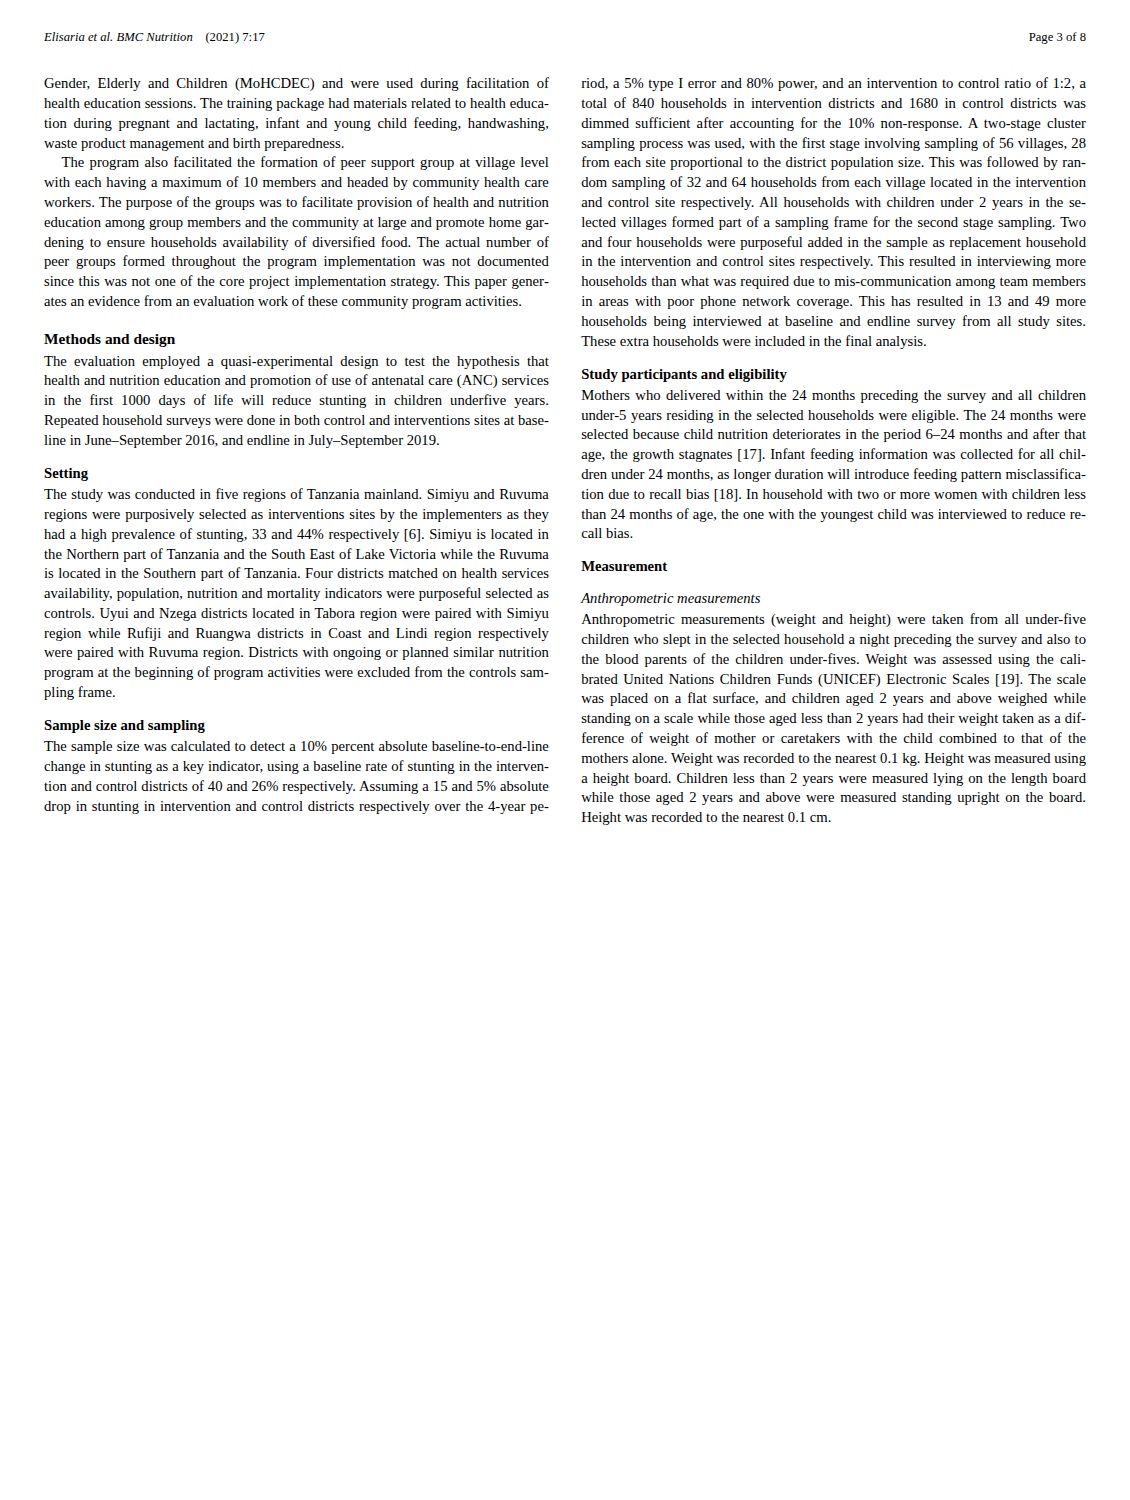Elisaria et al. BMC Nutrition (2021) 7:17
Page 3 of 8
Gender, Elderly and Children (MoHCDEC) and were used during facilitation of health education sessions. The training package had materials related to health education during pregnant and lactating, infant and young child feeding, handwashing, waste product management and birth preparedness.
The program also facilitated the formation of peer support group at village level with each having a maximum of 10 members and headed by community health care workers. The purpose of the groups was to facilitate provision of health and nutrition education among group members and the community at large and promote home gardening to ensure households availability of diversified food. The actual number of peer groups formed throughout the program implementation was not documented since this was not one of the core project implementation strategy. This paper generates an evidence from an evaluation work of these community program activities.
Methods and design
The evaluation employed a quasi-experimental design to test the hypothesis that health and nutrition education and promotion of use of antenatal care (ANC) services in the first 1000 days of life will reduce stunting in children underfive years. Repeated household surveys were done in both control and interventions sites at baseline in June–September 2016, and endline in July–September 2019.
Setting
The study was conducted in five regions of Tanzania mainland. Simiyu and Ruvuma regions were purposively selected as interventions sites by the implementers as they had a high prevalence of stunting, 33 and 44% respectively [6]. Simiyu is located in the Northern part of Tanzania and the South East of Lake Victoria while the Ruvuma is located in the Southern part of Tanzania. Four districts matched on health services availability, population, nutrition and mortality indicators were purposeful selected as controls. Uyui and Nzega districts located in Tabora region were paired with Simiyu region while Rufiji and Ruangwa districts in Coast and Lindi region respectively were paired with Ruvuma region. Districts with ongoing or planned similar nutrition program at the beginning of program activities were excluded from the controls sampling frame.
Sample size and sampling
The sample size was calculated to detect a 10% percent absolute baseline-to-end-line change in stunting as a key indicator, using a baseline rate of stunting in the intervention and control districts of 40 and 26% respectively. Assuming a 15 and 5% absolute drop in stunting in intervention and control districts respectively over the 4-year period, a 5% type I error and 80% power, and an intervention to control ratio of 1:2, a total of 840 households in intervention districts and 1680 in control districts was dimmed sufficient after accounting for the 10% non-response. A two-stage cluster sampling process was used, with the first stage involving sampling of 56 villages, 28 from each site proportional to the district population size. This was followed by random sampling of 32 and 64 households from each village located in the intervention and control site respectively. All households with children under 2 years in the selected villages formed part of a sampling frame for the second stage sampling. Two and four households were purposeful added in the sample as replacement household in the intervention and control sites respectively. This resulted in interviewing more households than what was required due to mis-communication among team members in areas with poor phone network coverage. This has resulted in 13 and 49 more households being interviewed at baseline and endline survey from all study sites. These extra households were included in the final analysis.
Study participants and eligibility
Mothers who delivered within the 24 months preceding the survey and all children under-5 years residing in the selected households were eligible. The 24 months were selected because child nutrition deteriorates in the period 6–24 months and after that age, the growth stagnates [17]. Infant feeding information was collected for all children under 24 months, as longer duration will introduce feeding pattern misclassification due to recall bias [18]. In household with two or more women with children less than 24 months of age, the one with the youngest child was interviewed to reduce recall bias.
Measurement
Anthropometric measurements
Anthropometric measurements (weight and height) were taken from all under-five children who slept in the selected household a night preceding the survey and also to the blood parents of the children under-fives. Weight was assessed using the calibrated United Nations Children Funds (UNICEF) Electronic Scales [19]. The scale was placed on a flat surface, and children aged 2 years and above weighed while standing on a scale while those aged less than 2 years had their weight taken as a difference of weight of mother or caretakers with the child combined to that of the mothers alone. Weight was recorded to the nearest 0.1 kg. Height was measured using a height board. Children less than 2 years were measured lying on the length board while those aged 2 years and above were measured standing upright on the board. Height was recorded to the nearest 0.1 cm.